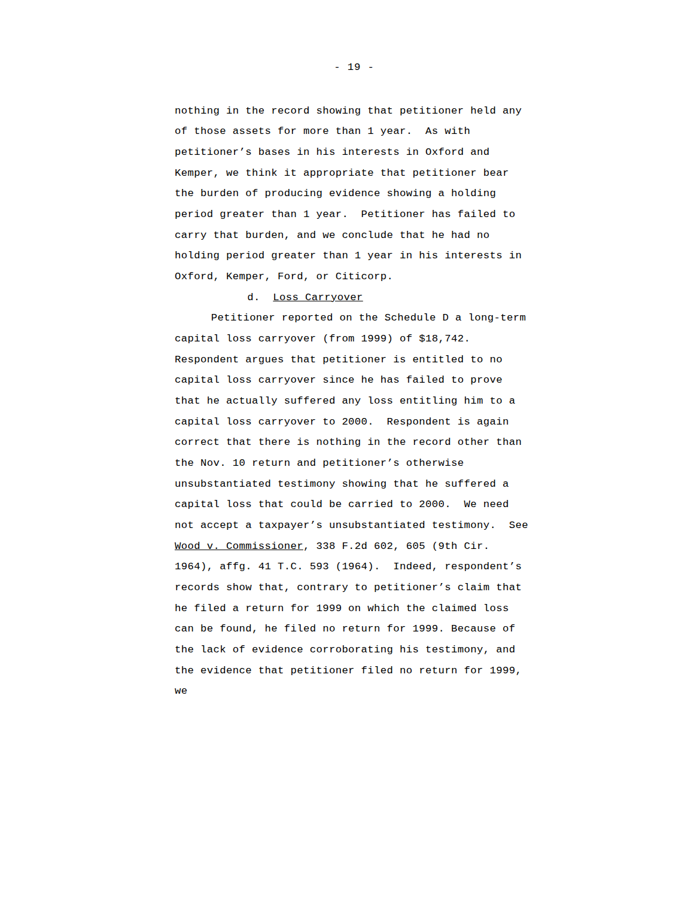- 19 -
nothing in the record showing that petitioner held any of those assets for more than 1 year. As with petitioner’s bases in his interests in Oxford and Kemper, we think it appropriate that petitioner bear the burden of producing evidence showing a holding period greater than 1 year. Petitioner has failed to carry that burden, and we conclude that he had no holding period greater than 1 year in his interests in Oxford, Kemper, Ford, or Citicorp.
d. Loss Carryover
Petitioner reported on the Schedule D a long-term capital loss carryover (from 1999) of $18,742. Respondent argues that petitioner is entitled to no capital loss carryover since he has failed to prove that he actually suffered any loss entitling him to a capital loss carryover to 2000. Respondent is again correct that there is nothing in the record other than the Nov. 10 return and petitioner’s otherwise unsubstantiated testimony showing that he suffered a capital loss that could be carried to 2000. We need not accept a taxpayer’s unsubstantiated testimony. See Wood v. Commissioner, 338 F.2d 602, 605 (9th Cir. 1964), affg. 41 T.C. 593 (1964). Indeed, respondent’s records show that, contrary to petitioner’s claim that he filed a return for 1999 on which the claimed loss can be found, he filed no return for 1999. Because of the lack of evidence corroborating his testimony, and the evidence that petitioner filed no return for 1999, we